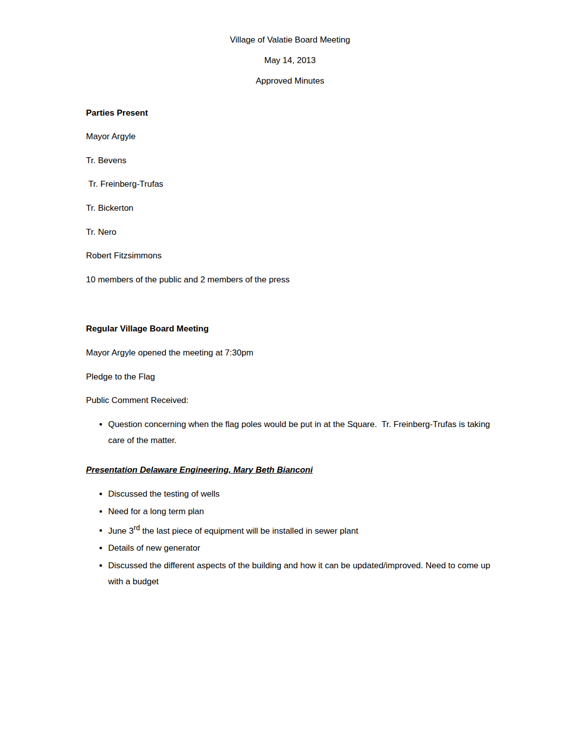Village of Valatie Board Meeting
May 14, 2013
Approved Minutes
Parties Present
Mayor Argyle
Tr. Bevens
Tr. Freinberg-Trufas
Tr. Bickerton
Tr. Nero
Robert Fitzsimmons
10 members of the public and 2 members of the press
Regular Village Board Meeting
Mayor Argyle opened the meeting at 7:30pm
Pledge to the Flag
Public Comment Received:
Question concerning when the flag poles would be put in at the Square. Tr. Freinberg-Trufas is taking care of the matter.
Presentation Delaware Engineering, Mary Beth Bianconi
Discussed the testing of wells
Need for a long term plan
June 3rd the last piece of equipment will be installed in sewer plant
Details of new generator
Discussed the different aspects of the building and how it can be updated/improved. Need to come up with a budget